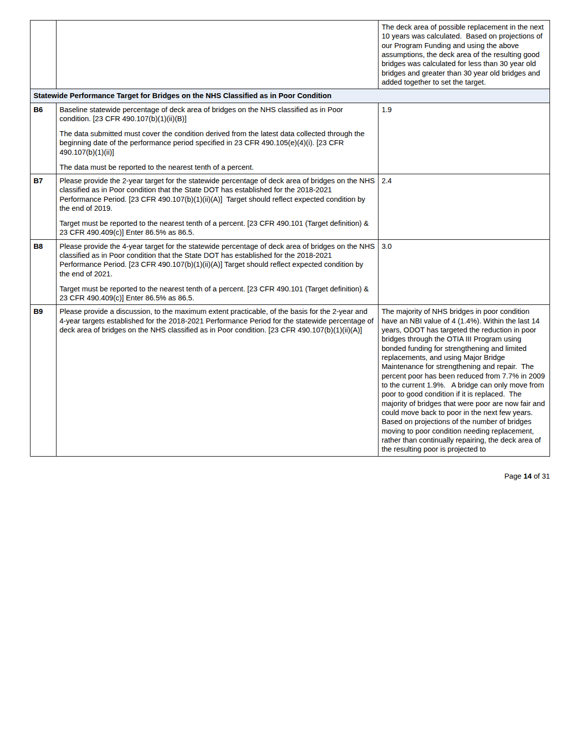| | | The deck area of possible replacement in the next 10 years was calculated. Based on projections of our Program Funding and using the above assumptions, the deck area of the resulting good bridges was calculated for less than 30 year old bridges and greater than 30 year old bridges and added together to set the target. |
| Statewide Performance Target for Bridges on the NHS Classified as in Poor Condition |
| B6 | Baseline statewide percentage of deck area of bridges on the NHS classified as in Poor condition. [23 CFR 490.107(b)(1)(ii)(B)] The data submitted must cover the condition derived from the latest data collected through the beginning date of the performance period specified in 23 CFR 490.105(e)(4)(i). [23 CFR 490.107(b)(1)(ii)] The data must be reported to the nearest tenth of a percent. | 1.9 |
| B7 | Please provide the 2-year target for the statewide percentage of deck area of bridges on the NHS classified as in Poor condition that the State DOT has established for the 2018-2021 Performance Period. [23 CFR 490.107(b)(1)(ii)(A)] Target should reflect expected condition by the end of 2019. Target must be reported to the nearest tenth of a percent. [23 CFR 490.101 (Target definition) & 23 CFR 490.409(c)] Enter 86.5% as 86.5. | 2.4 |
| B8 | Please provide the 4-year target for the statewide percentage of deck area of bridges on the NHS classified as in Poor condition that the State DOT has established for the 2018-2021 Performance Period. [23 CFR 490.107(b)(1)(ii)(A)] Target should reflect expected condition by the end of 2021. Target must be reported to the nearest tenth of a percent. [23 CFR 490.101 (Target definition) & 23 CFR 490.409(c)] Enter 86.5% as 86.5. | 3.0 |
| B9 | Please provide a discussion, to the maximum extent practicable, of the basis for the 2-year and 4-year targets established for the 2018-2021 Performance Period for the statewide percentage of deck area of bridges on the NHS classified as in Poor condition. [23 CFR 490.107(b)(1)(ii)(A)] | The majority of NHS bridges in poor condition have an NBI value of 4 (1.4%). Within the last 14 years, ODOT has targeted the reduction in poor bridges through the OTIA III Program using bonded funding for strengthening and limited replacements, and using Major Bridge Maintenance for strengthening and repair. The percent poor has been reduced from 7.7% in 2009 to the current 1.9%. A bridge can only move from poor to good condition if it is replaced. The majority of bridges that were poor are now fair and could move back to poor in the next few years. Based on projections of the number of bridges moving to poor condition needing replacement, rather than continually repairing, the deck area of the resulting poor is projected to |
Page 14 of 31